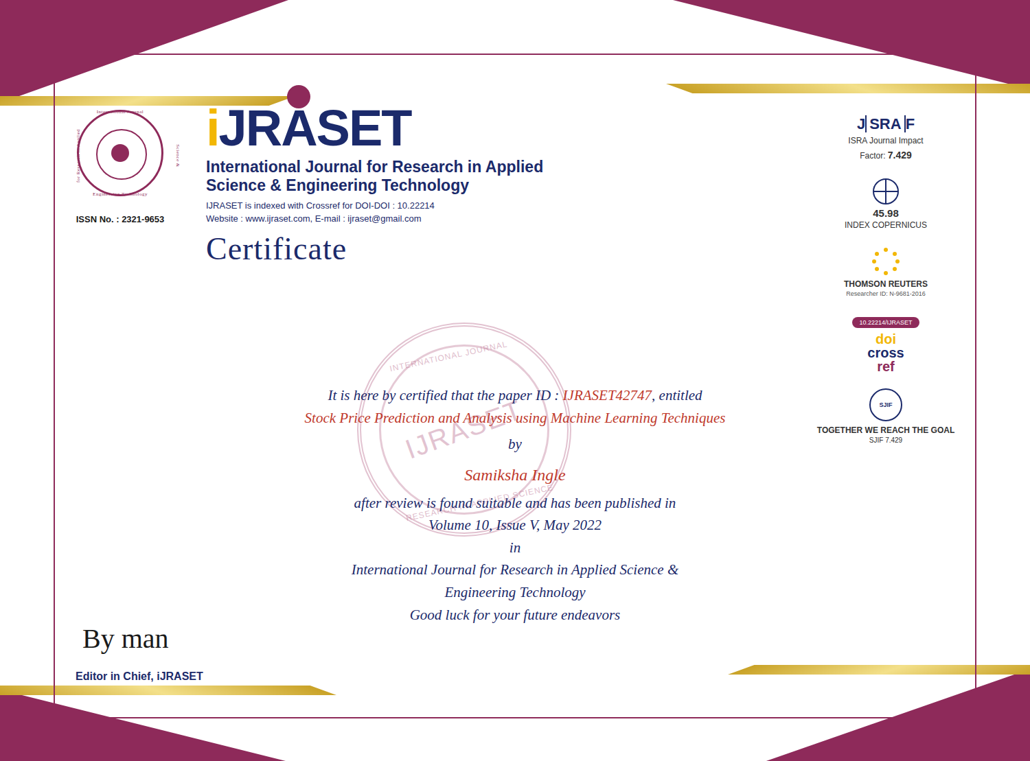International Journal
Engineering Technology
for Research in Applied
Science &
ISSN No. : 2321-9653
iJRASET
International Journal for Research in Applied
Science & Engineering Technology
IJRASET is indexed with Crossref for DOI-DOI : 10.22214
Website : www.ijraset.com, E-mail : ijraset@gmail.com
Certificate
JSRAF
ISRA Journal Impact
Factor: 7.429
45.98 INDEX COPERNICUS
THOMSON REUTERSResearcher ID: N-9681-2016
10.22214/IJRASET
doi
cross
ref
SJIF
TOGETHER WE REACH THE GOALSJIF 7.429
INTERNATIONAL JOURNAL
IJRASET
RESEARCH IN APPLIED SCIENCE
It is here by certified that the paper ID : IJRASET42747, entitled
Stock Price Prediction and Analysis using Machine Learning Techniques by Samiksha Ingle after review is found suitable and has been published in
Volume 10, Issue V, May 2022
in
International Journal for Research in Applied Science &
Engineering Technology
Good luck for your future endeavors
By man
Editor in Chief, iJRASET